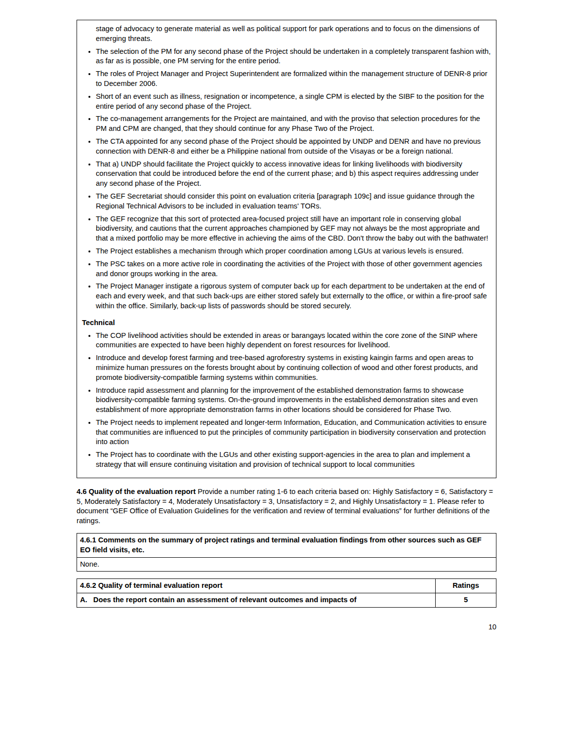stage of advocacy to generate material as well as political support for park operations and to focus on the dimensions of emerging threats.
The selection of the PM for any second phase of the Project should be undertaken in a completely transparent fashion with, as far as is possible, one PM serving for the entire period.
The roles of Project Manager and Project Superintendent are formalized within the management structure of DENR-8 prior to December 2006.
Short of an event such as illness, resignation or incompetence, a single CPM is elected by the SIBF to the position for the entire period of any second phase of the Project.
The co-management arrangements for the Project are maintained, and with the proviso that selection procedures for the PM and CPM are changed, that they should continue for any Phase Two of the Project.
The CTA appointed for any second phase of the Project should be appointed by UNDP and DENR and have no previous connection with DENR-8 and either be a Philippine national from outside of the Visayas or be a foreign national.
That a) UNDP should facilitate the Project quickly to access innovative ideas for linking livelihoods with biodiversity conservation that could be introduced before the end of the current phase; and b) this aspect requires addressing under any second phase of the Project.
The GEF Secretariat should consider this point on evaluation criteria [paragraph 109c] and issue guidance through the Regional Technical Advisors to be included in evaluation teams' TORs.
The GEF recognize that this sort of protected area-focused project still have an important role in conserving global biodiversity, and cautions that the current approaches championed by GEF may not always be the most appropriate and that a mixed portfolio may be more effective in achieving the aims of the CBD. Don't throw the baby out with the bathwater!
The Project establishes a mechanism through which proper coordination among LGUs at various levels is ensured.
The PSC takes on a more active role in coordinating the activities of the Project with those of other government agencies and donor groups working in the area.
The Project Manager instigate a rigorous system of computer back up for each department to be undertaken at the end of each and every week, and that such back-ups are either stored safely but externally to the office, or within a fire-proof safe within the office. Similarly, back-up lists of passwords should be stored securely.
Technical
The COP livelihood activities should be extended in areas or barangays located within the core zone of the SINP where communities are expected to have been highly dependent on forest resources for livelihood.
Introduce and develop forest farming and tree-based agroforestry systems in existing kaingin farms and open areas to minimize human pressures on the forests brought about by continuing collection of wood and other forest products, and promote biodiversity-compatible farming systems within communities.
Introduce rapid assessment and planning for the improvement of the established demonstration farms to showcase biodiversity-compatible farming systems. On-the-ground improvements in the established demonstration sites and even establishment of more appropriate demonstration farms in other locations should be considered for Phase Two.
The Project needs to implement repeated and longer-term Information, Education, and Communication activities to ensure that communities are influenced to put the principles of community participation in biodiversity conservation and protection into action
The Project has to coordinate with the LGUs and other existing support-agencies in the area to plan and implement a strategy that will ensure continuing visitation and provision of technical support to local communities
4.6 Quality of the evaluation report Provide a number rating 1-6 to each criteria based on: Highly Satisfactory = 6, Satisfactory = 5, Moderately Satisfactory = 4, Moderately Unsatisfactory = 3, Unsatisfactory = 2, and Highly Unsatisfactory = 1. Please refer to document “GEF Office of Evaluation Guidelines for the verification and review of terminal evaluations” for further definitions of the ratings.
| 4.6.1 Comments on the summary of project ratings and terminal evaluation findings from other sources such as GEF EO field visits, etc. |
| None. |
| 4.6.2 Quality of terminal evaluation report | Ratings |
| A. Does the report contain an assessment of relevant outcomes and impacts of | 5 |
10